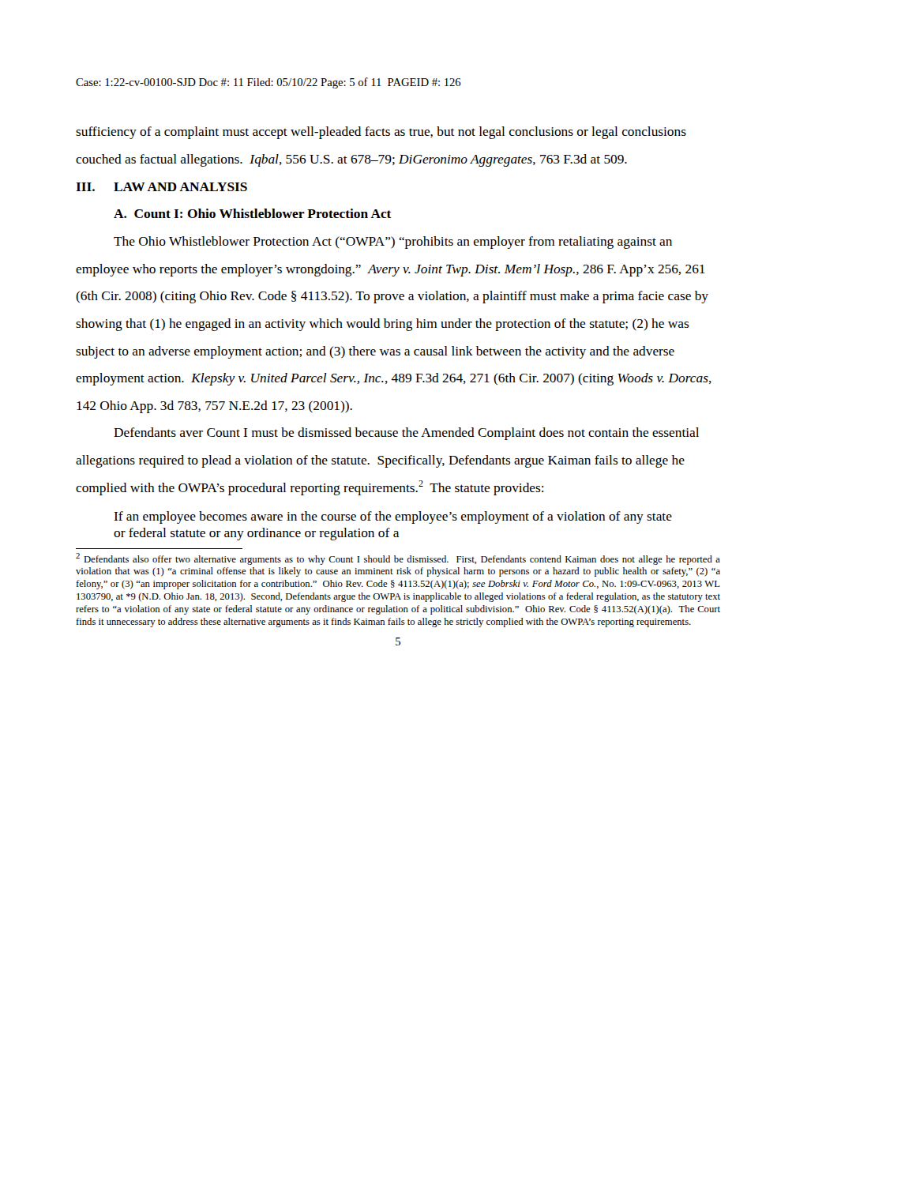Case: 1:22-cv-00100-SJD Doc #: 11 Filed: 05/10/22 Page: 5 of 11 PAGEID #: 126
sufficiency of a complaint must accept well-pleaded facts as true, but not legal conclusions or legal conclusions couched as factual allegations. Iqbal, 556 U.S. at 678–79; DiGeronimo Aggregates, 763 F.3d at 509.
III. LAW AND ANALYSIS
A. Count I: Ohio Whistleblower Protection Act
The Ohio Whistleblower Protection Act (“OWPA”) “prohibits an employer from retaliating against an employee who reports the employer’s wrongdoing.” Avery v. Joint Twp. Dist. Mem’l Hosp., 286 F. App’x 256, 261 (6th Cir. 2008) (citing Ohio Rev. Code § 4113.52). To prove a violation, a plaintiff must make a prima facie case by showing that (1) he engaged in an activity which would bring him under the protection of the statute; (2) he was subject to an adverse employment action; and (3) there was a causal link between the activity and the adverse employment action. Klepsky v. United Parcel Serv., Inc., 489 F.3d 264, 271 (6th Cir. 2007) (citing Woods v. Dorcas, 142 Ohio App. 3d 783, 757 N.E.2d 17, 23 (2001)).
Defendants aver Count I must be dismissed because the Amended Complaint does not contain the essential allegations required to plead a violation of the statute. Specifically, Defendants argue Kaiman fails to allege he complied with the OWPA’s procedural reporting requirements.2 The statute provides:
If an employee becomes aware in the course of the employee’s employment of a violation of any state or federal statute or any ordinance or regulation of a
2 Defendants also offer two alternative arguments as to why Count I should be dismissed. First, Defendants contend Kaiman does not allege he reported a violation that was (1) “a criminal offense that is likely to cause an imminent risk of physical harm to persons or a hazard to public health or safety,” (2) “a felony,” or (3) “an improper solicitation for a contribution.” Ohio Rev. Code § 4113.52(A)(1)(a); see Dobrski v. Ford Motor Co., No. 1:09-CV-0963, 2013 WL 1303790, at *9 (N.D. Ohio Jan. 18, 2013). Second, Defendants argue the OWPA is inapplicable to alleged violations of a federal regulation, as the statutory text refers to “a violation of any state or federal statute or any ordinance or regulation of a political subdivision.” Ohio Rev. Code § 4113.52(A)(1)(a). The Court finds it unnecessary to address these alternative arguments as it finds Kaiman fails to allege he strictly complied with the OWPA’s reporting requirements.
5